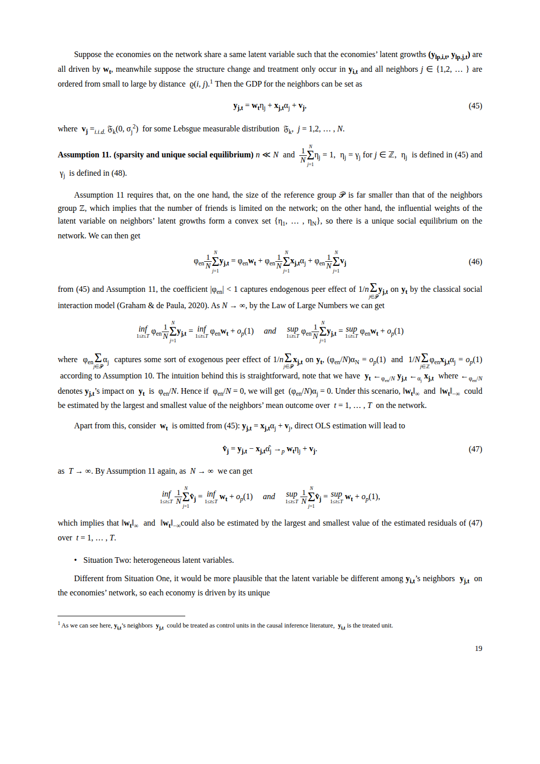Suppose the economies on the network share a same latent variable such that the economies’ latent growths (ylp,i,t, ylp,j,t) are all driven by wt, meanwhile suppose the structure change and treatment only occur in yi,t and all neighbors j ∈ {1,2, … } are ordered from small to large by distance ϱ(i, j).1 Then the GDP for the neighbors can be set as
yj,t = wtηj + xj,tαj + vj, (45)
where vj =i.i.d. 𝔉k(0, σj2) for some Lebsgue measurable distribution 𝔉k, j = 1,2, … , N.
Assumption 11. (sparsity and unique social equilibrium) n ≪ N and 1 N NΣj=1ηj = 1, ηj = γj for j ∈ ℤ, ηj is defined in (45) and γj is defined in (48).
Assumption 11 requires that, on the one hand, the size of the reference group 𝒫 is far smaller than that of the neighbors group ℤ, which implies that the number of friends is limited on the network; on the other hand, the influential weights of the latent variable on neighbors’ latent growths form a convex set {η1, … , ηN}, so there is a unique social equilibrium on the network. We can then get
φen1 N NΣj=1 yj,t = φenwt + φen1 N NΣj=1 xj,tαj + φen1 N NΣj=1 vj (46)
from (45) and Assumption 11, the coefficient |φen| < 1 captures endogenous peer effect of 1/nΣj∈𝒫 yj,t on yt by the classical social interaction model (Graham & de Paula, 2020). As N → ∞, by the Law of Large Numbers we can get
inf 1≤t≤T φen1 N NΣj=1 yj,t = inf 1≤t≤T φenwt + op(1) and sup 1≤t≤T φen1 N NΣj=1 yj,t = sup 1≤t≤T φenwt + op(1)
where φenΣj∈𝒫αj captures some sort of exogenous peer effect of 1/nΣj∈𝒫 xj,t on yt, (φen/N)αN = op(1) and 1/NΣj∈ℤφenxj,tαj = op(1) according to Assumption 10. The intuition behind this is straightforward, note that we have yt ←φen/N yj,t ←αj xj,t where ←φen/N denotes yj,t’s impact on yt is φen/N. Hence if φen/N = 0, we will get (φen/N)αj = 0. Under this scenario, ‖wt‖∞ and ‖wt‖−∞ could be estimated by the largest and smallest value of the neighbors’ mean outcome over t = 1, … , T on the network.
Apart from this, consider wt is omitted from (45): yj,t = xj,tαj + vj, direct OLS estimation will lead to
v̂j = yj,t − xj,tα̂j →p wtηj + vj. (47)
as T → ∞. By Assumption 11 again, as N → ∞ we can get
inf 1≤t≤T 1 N NΣj=1 v̂j = inf 1≤t≤T wt + op(1) and sup 1≤t≤T 1 N NΣj=1 v̂j = sup 1≤t≤T wt + op(1),
which implies that ‖wt‖∞ and ‖wt‖−∞could also be estimated by the largest and smallest value of the estimated residuals of (47) over t = 1, … , T.
Situation Two: heterogeneous latent variables.
Different from Situation One, it would be more plausible that the latent variable be different among yi,t’s neighbors yj,t on the economies’ network, so each economy is driven by its unique
1 As we can see here, yi,t’s neighbors yj,t could be treated as control units in the causal inference literature, yi,t is the treated unit.
19